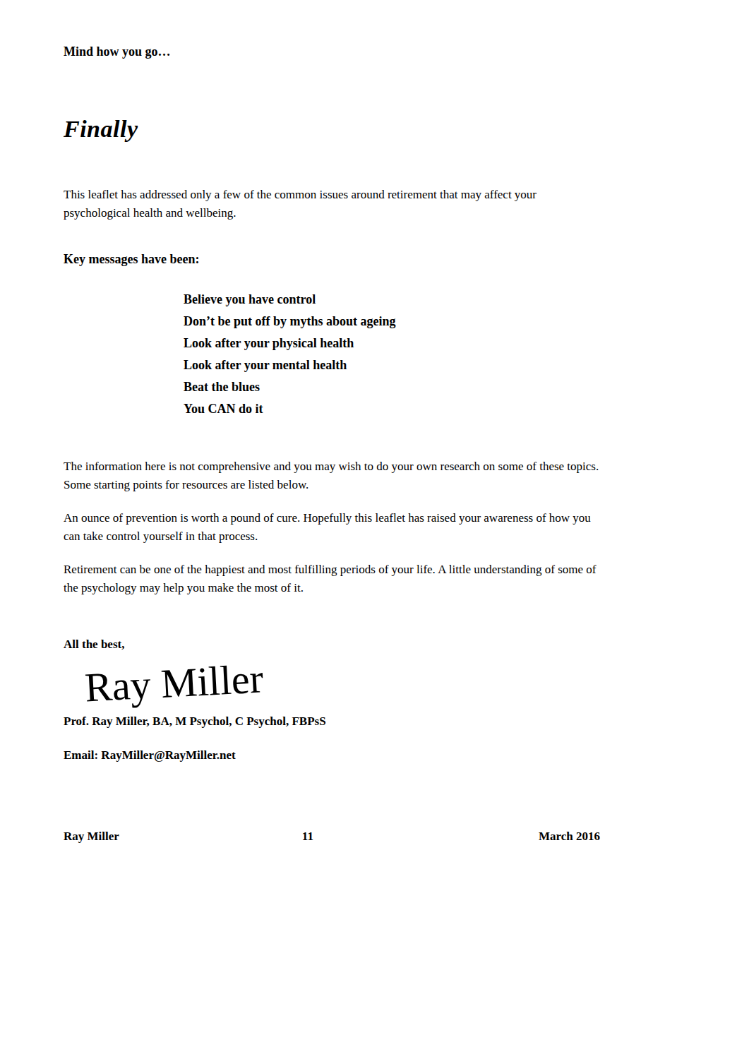Mind how you go…
Finally
This leaflet has addressed only a few of the common issues around retirement that may affect your psychological health and wellbeing.
Key messages have been:
Believe you have control
Don’t be put off by myths about ageing
Look after your physical health
Look after your mental health
Beat the blues
You CAN do it
The information here is not comprehensive and you may wish to do your own research on some of these topics. Some starting points for resources are listed below.
An ounce of prevention is worth a pound of cure. Hopefully this leaflet has raised your awareness of how you can take control yourself in that process.
Retirement can be one of the happiest and most fulfilling periods of your life. A little understanding of some of the psychology may help you make the most of it.
All the best,
Ray Miller
Prof. Ray Miller, BA, M Psychol, C Psychol, FBPsS
Email: RayMiller@RayMiller.net
Ray Miller 11 March 2016